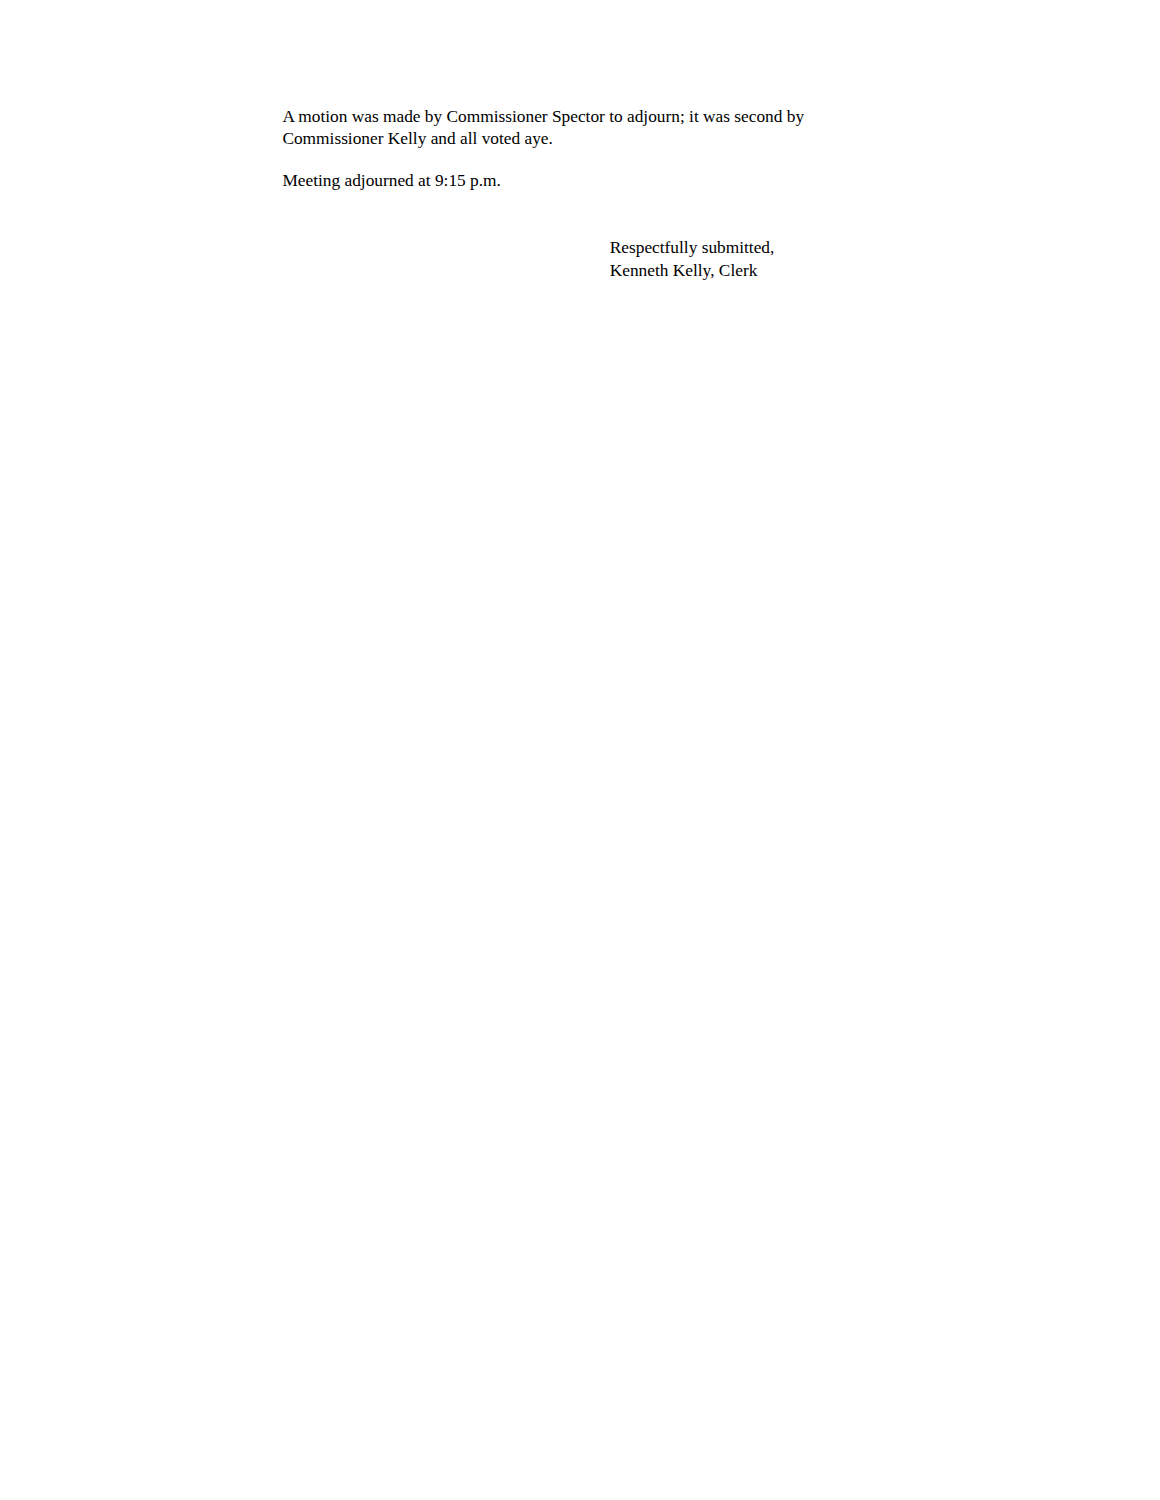A motion was made by Commissioner Spector to adjourn; it was second by Commissioner Kelly and all voted aye.
Meeting adjourned at 9:15 p.m.
Respectfully submitted,
Kenneth Kelly, Clerk